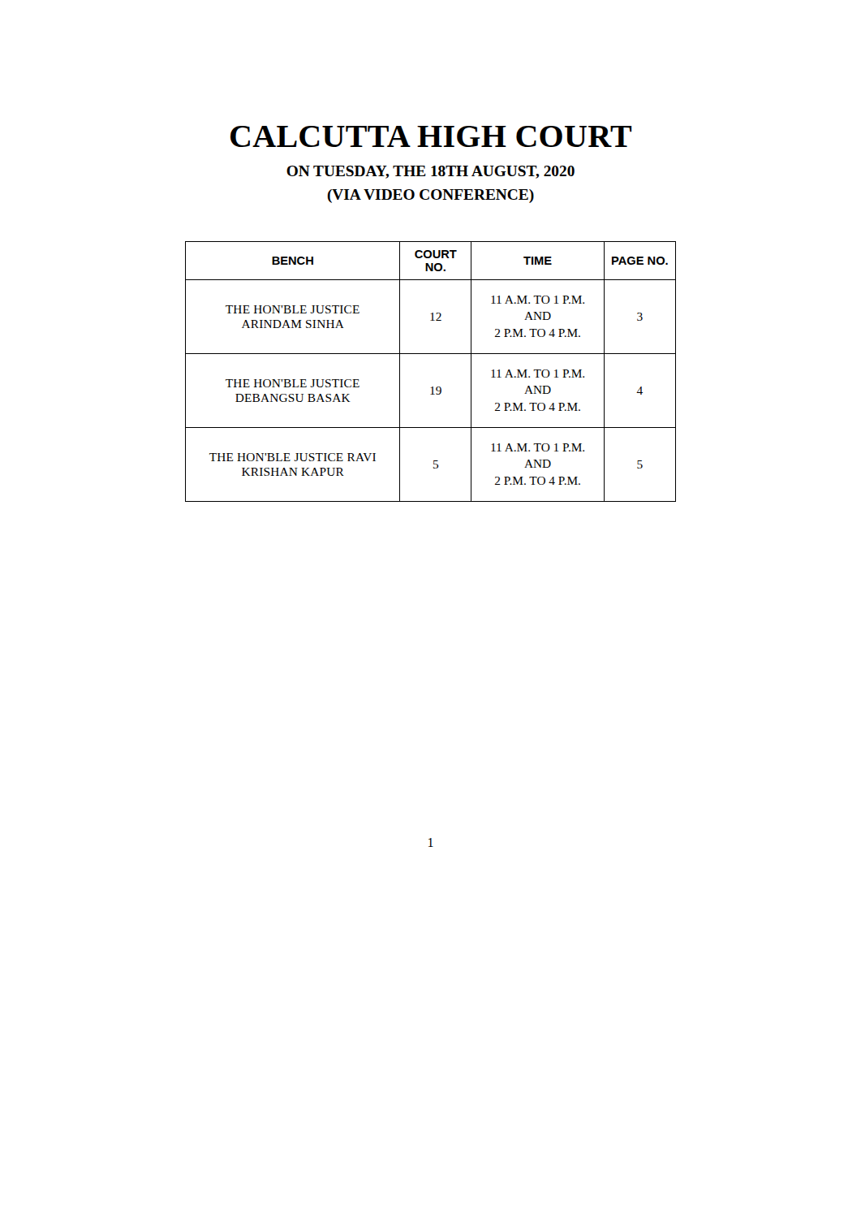CALCUTTA HIGH COURT
ON TUESDAY, THE 18TH AUGUST, 2020
(VIA VIDEO CONFERENCE)
| BENCH | COURT NO. | TIME | PAGE NO. |
| --- | --- | --- | --- |
| THE HON'BLE JUSTICE ARINDAM SINHA | 12 | 11 A.M. TO 1 P.M. AND 2 P.M. TO 4 P.M. | 3 |
| THE HON'BLE JUSTICE DEBANGSU BASAK | 19 | 11 A.M. TO 1 P.M. AND 2 P.M. TO 4 P.M. | 4 |
| THE HON'BLE JUSTICE RAVI KRISHAN KAPUR | 5 | 11 A.M. TO 1 P.M. AND 2 P.M. TO 4 P.M. | 5 |
1